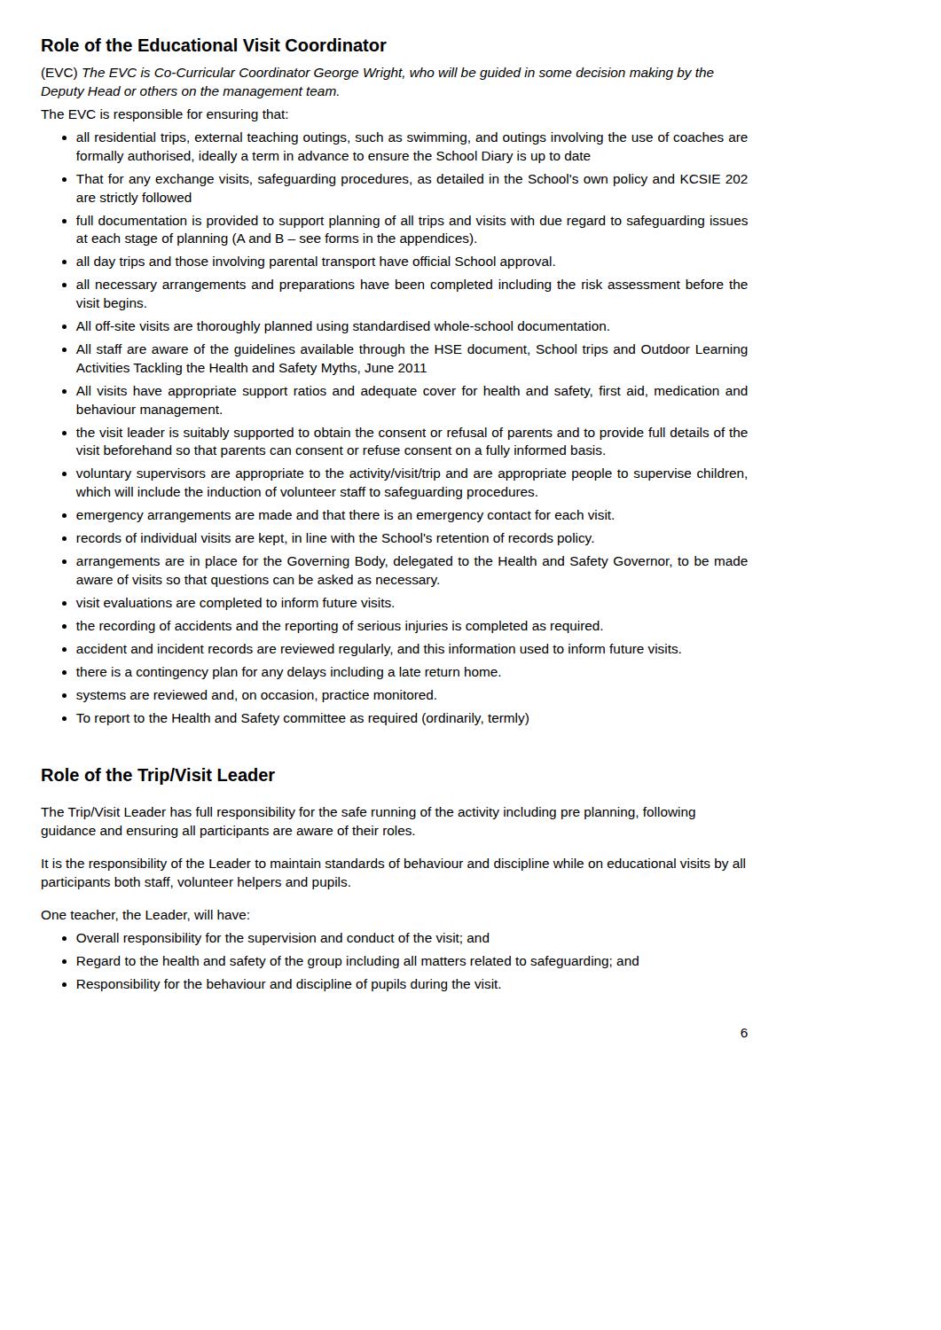Role of the Educational Visit Coordinator
(EVC) The EVC is Co-Curricular Coordinator George Wright, who will be guided in some decision making by the Deputy Head or others on the management team.
The EVC is responsible for ensuring that:
all residential trips, external teaching outings, such as swimming, and outings involving the use of coaches are formally authorised, ideally a term in advance to ensure the School Diary is up to date
That for any exchange visits, safeguarding procedures, as detailed in the School's own policy and KCSIE 202 are strictly followed
full documentation is provided to support planning of all trips and visits with due regard to safeguarding issues at each stage of planning (A and B – see forms in the appendices).
all day trips and those involving parental transport have official School approval.
all necessary arrangements and preparations have been completed including the risk assessment before the visit begins.
All off-site visits are thoroughly planned using standardised whole-school documentation.
All staff are aware of the guidelines available through the HSE document, School trips and Outdoor Learning Activities Tackling the Health and Safety Myths, June 2011
All visits have appropriate support ratios and adequate cover for health and safety, first aid, medication and behaviour management.
the visit leader is suitably supported to obtain the consent or refusal of parents and to provide full details of the visit beforehand so that parents can consent or refuse consent on a fully informed basis.
voluntary supervisors are appropriate to the activity/visit/trip and are appropriate people to supervise children, which will include the induction of volunteer staff to safeguarding procedures.
emergency arrangements are made and that there is an emergency contact for each visit.
records of individual visits are kept, in line with the School's retention of records policy.
arrangements are in place for the Governing Body, delegated to the Health and Safety Governor, to be made aware of visits so that questions can be asked as necessary.
visit evaluations are completed to inform future visits.
the recording of accidents and the reporting of serious injuries is completed as required.
accident and incident records are reviewed regularly, and this information used to inform future visits.
there is a contingency plan for any delays including a late return home.
systems are reviewed and, on occasion, practice monitored.
To report to the Health and Safety committee as required (ordinarily, termly)
Role of the Trip/Visit Leader
The Trip/Visit Leader has full responsibility for the safe running of the activity including pre planning, following guidance and ensuring all participants are aware of their roles.
It is the responsibility of the Leader to maintain standards of behaviour and discipline while on educational visits by all participants both staff, volunteer helpers and pupils.
One teacher, the Leader, will have:
Overall responsibility for the supervision and conduct of the visit; and
Regard to the health and safety of the group including all matters related to safeguarding; and
Responsibility for the behaviour and discipline of pupils during the visit.
6